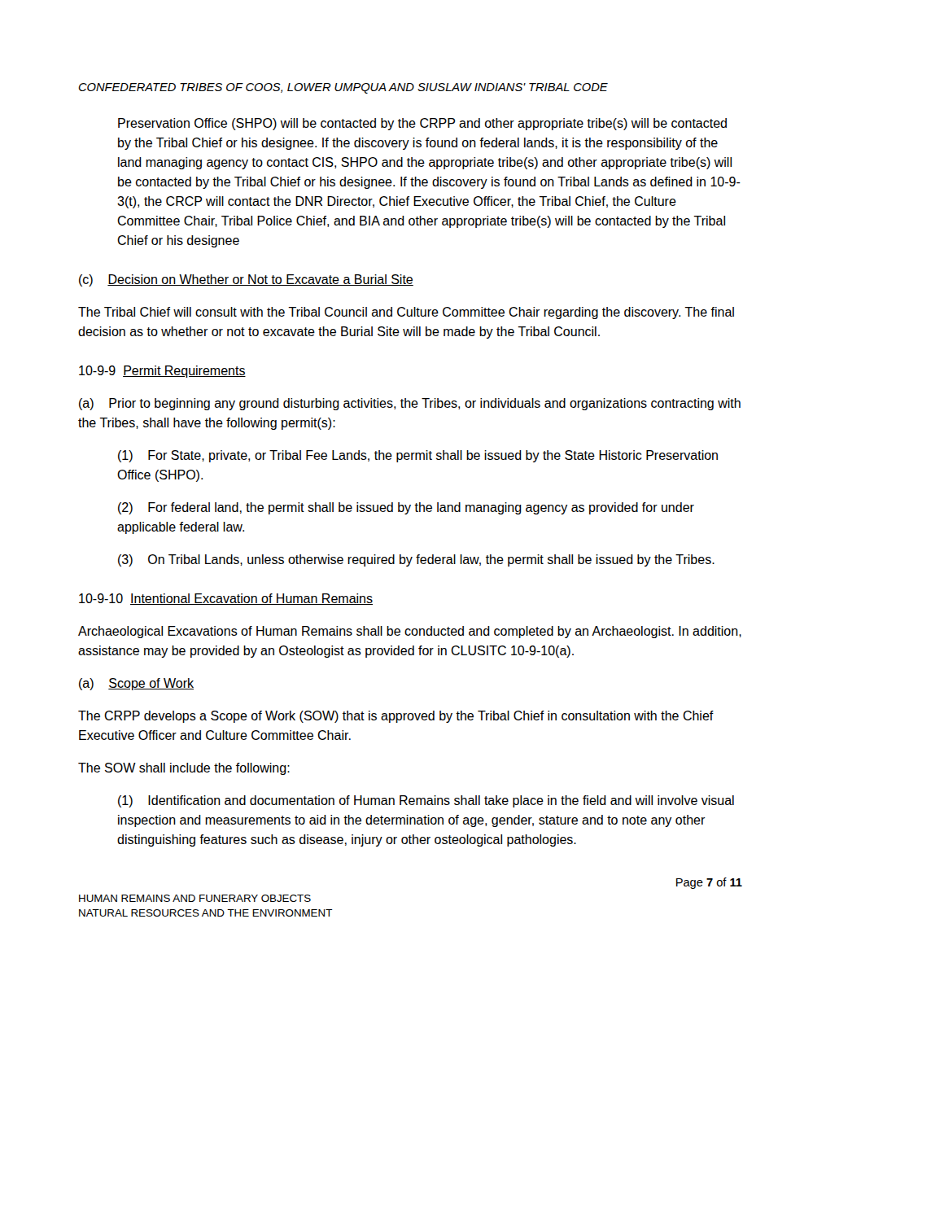CONFEDERATED TRIBES OF COOS, LOWER UMPQUA AND SIUSLAW INDIANS' TRIBAL CODE
Preservation Office (SHPO) will be contacted by the CRPP and other appropriate tribe(s) will be contacted by the Tribal Chief or his designee. If the discovery is found on federal lands, it is the responsibility of the land managing agency to contact CIS, SHPO and the appropriate tribe(s) and other appropriate tribe(s) will be contacted by the Tribal Chief or his designee. If the discovery is found on Tribal Lands as defined in 10-9-3(t), the CRCP will contact the DNR Director, Chief Executive Officer, the Tribal Chief, the Culture Committee Chair, Tribal Police Chief, and BIA and other appropriate tribe(s) will be contacted by the Tribal Chief or his designee
(c) Decision on Whether or Not to Excavate a Burial Site
The Tribal Chief will consult with the Tribal Council and Culture Committee Chair regarding the discovery. The final decision as to whether or not to excavate the Burial Site will be made by the Tribal Council.
10-9-9 Permit Requirements
(a) Prior to beginning any ground disturbing activities, the Tribes, or individuals and organizations contracting with the Tribes, shall have the following permit(s):
(1) For State, private, or Tribal Fee Lands, the permit shall be issued by the State Historic Preservation Office (SHPO).
(2) For federal land, the permit shall be issued by the land managing agency as provided for under applicable federal law.
(3) On Tribal Lands, unless otherwise required by federal law, the permit shall be issued by the Tribes.
10-9-10 Intentional Excavation of Human Remains
Archaeological Excavations of Human Remains shall be conducted and completed by an Archaeologist. In addition, assistance may be provided by an Osteologist as provided for in CLUSITC 10-9-10(a).
(a) Scope of Work
The CRPP develops a Scope of Work (SOW) that is approved by the Tribal Chief in consultation with the Chief Executive Officer and Culture Committee Chair.
The SOW shall include the following:
(1) Identification and documentation of Human Remains shall take place in the field and will involve visual inspection and measurements to aid in the determination of age, gender, stature and to note any other distinguishing features such as disease, injury or other osteological pathologies.
Page 7 of 11
HUMAN REMAINS AND FUNERARY OBJECTS
NATURAL RESOURCES AND THE ENVIRONMENT